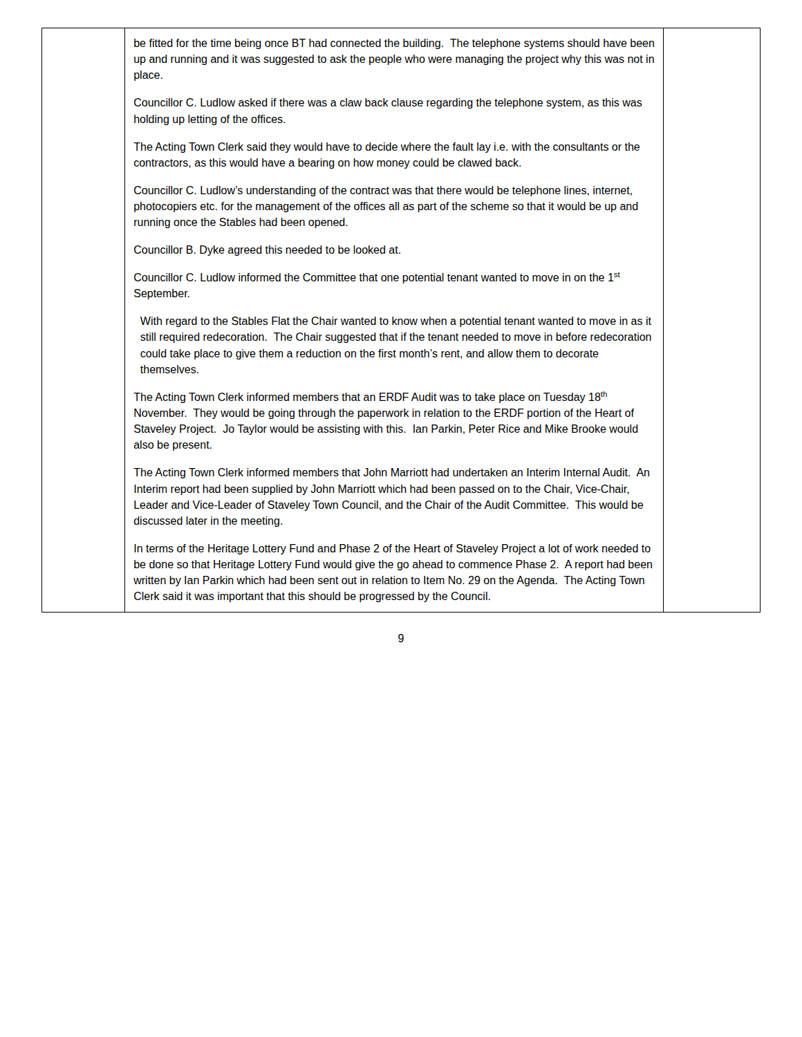| | be fitted for the time being once BT had connected the building. The telephone systems should have been up and running and it was suggested to ask the people who were managing the project why this was not in place. Councillor C. Ludlow asked if there was a claw back clause regarding the telephone system, as this was holding up letting of the offices. The Acting Town Clerk said they would have to decide where the fault lay i.e. with the consultants or the contractors, as this would have a bearing on how money could be clawed back. Councillor C. Ludlow’s understanding of the contract was that there would be telephone lines, internet, photocopiers etc. for the management of the offices all as part of the scheme so that it would be up and running once the Stables had been opened. Councillor B. Dyke agreed this needed to be looked at. Councillor C. Ludlow informed the Committee that one potential tenant wanted to move in on the 1 st September. With regard to the Stables Flat the Chair wanted to know when a potential tenant wanted to move in as it still required redecoration. The Chair suggested that if the tenant needed to move in before redecoration could take place to give them a reduction on the first month’s rent, and allow them to decorate themselves. The Acting Town Clerk informed members that an ERDF Audit was to take place on Tuesday 18 th November. They would be going through the paperwork in relation to the ERDF portion of the Heart of Staveley Project. Jo Taylor would be assisting with this. Ian Parkin, Peter Rice and Mike Brooke would also be present. The Acting Town Clerk informed members that John Marriott had undertaken an Interim Internal Audit. An Interim report had been supplied by John Marriott which had been passed on to the Chair, Vice-Chair, Leader and Vice-Leader of Staveley Town Council, and the Chair of the Audit Committee. This would be discussed later in the meeting. In terms of the Heritage Lottery Fund and Phase 2 of the Heart of Staveley Project a lot of work needed to be done so that Heritage Lottery Fund would give the go ahead to commence Phase 2. A report had been written by Ian Parkin which had been sent out in relation to Item No. 29 on the Agenda. The Acting Town Clerk said it was important that this should be progressed by the Council. | |
9